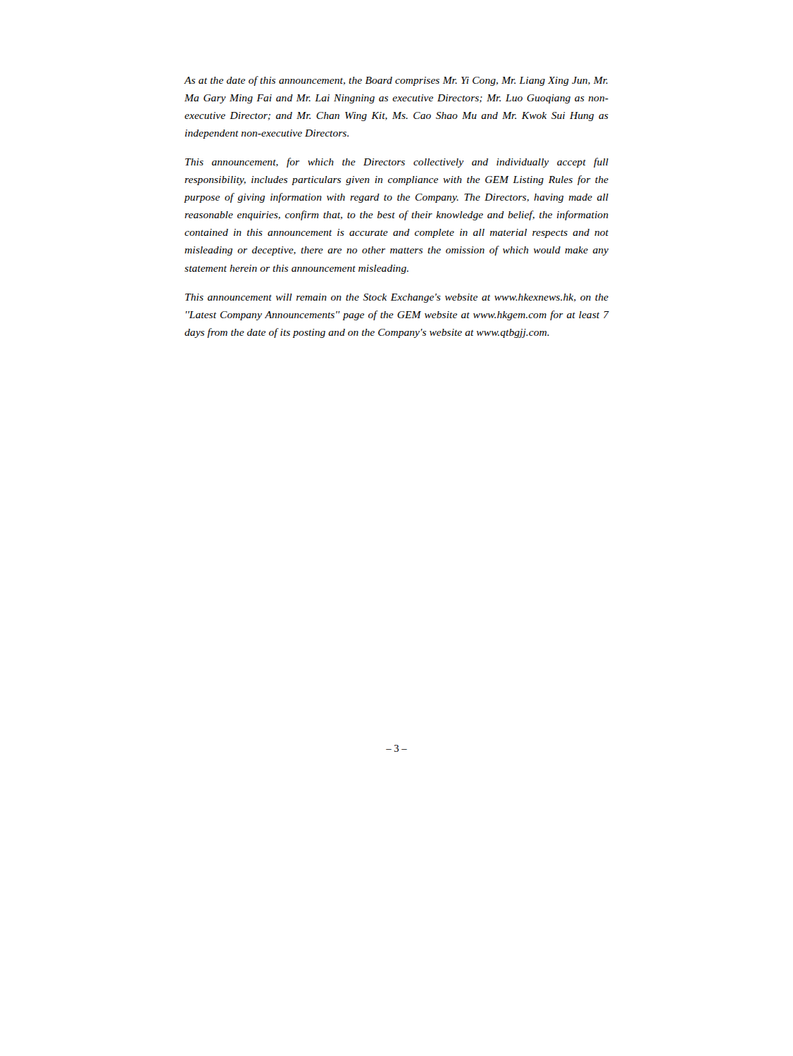As at the date of this announcement, the Board comprises Mr. Yi Cong, Mr. Liang Xing Jun, Mr. Ma Gary Ming Fai and Mr. Lai Ningning as executive Directors; Mr. Luo Guoqiang as non-executive Director; and Mr. Chan Wing Kit, Ms. Cao Shao Mu and Mr. Kwok Sui Hung as independent non-executive Directors.
This announcement, for which the Directors collectively and individually accept full responsibility, includes particulars given in compliance with the GEM Listing Rules for the purpose of giving information with regard to the Company. The Directors, having made all reasonable enquiries, confirm that, to the best of their knowledge and belief, the information contained in this announcement is accurate and complete in all material respects and not misleading or deceptive, there are no other matters the omission of which would make any statement herein or this announcement misleading.
This announcement will remain on the Stock Exchange's website at www.hkexnews.hk, on the ''Latest Company Announcements'' page of the GEM website at www.hkgem.com for at least 7 days from the date of its posting and on the Company's website at www.qtbgjj.com.
– 3 –